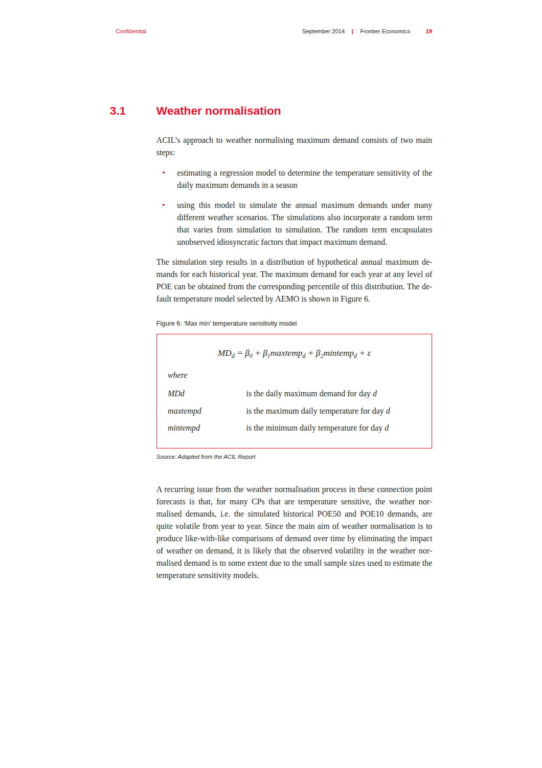Confidential
September 2014 | Frontier Economics 19
3.1 Weather normalisation
ACIL’s approach to weather normalising maximum demand consists of two main steps:
estimating a regression model to determine the temperature sensitivity of the daily maximum demands in a season
using this model to simulate the annual maximum demands under many different weather scenarios. The simulations also incorporate a random term that varies from simulation to simulation. The random term encapsulates unobserved idiosyncratic factors that impact maximum demand.
The simulation step results in a distribution of hypothetical annual maximum demands for each historical year. The maximum demand for each year at any level of POE can be obtained from the corresponding percentile of this distribution. The default temperature model selected by AEMO is shown in Figure 6.
Figure 6: ‘Max min’ temperature sensitivity model
MDd = β0 + β1maxtempd + β2mintempd + ε
where
| MD d | is the daily maximum demand for day d |
| maxtemp d | is the maximum daily temperature for day d |
| mintemp d | is the minimum daily temperature for day d |
Source: Adapted from the ACIL Report
A recurring issue from the weather normalisation process in these connection point forecasts is that, for many CPs that are temperature sensitive, the weather normalised demands, i.e. the simulated historical POE50 and POE10 demands, are quite volatile from year to year. Since the main aim of weather normalisation is to produce like-with-like comparisons of demand over time by eliminating the impact of weather on demand, it is likely that the observed volatility in the weather normalised demand is to some extent due to the small sample sizes used to estimate the temperature sensitivity models.